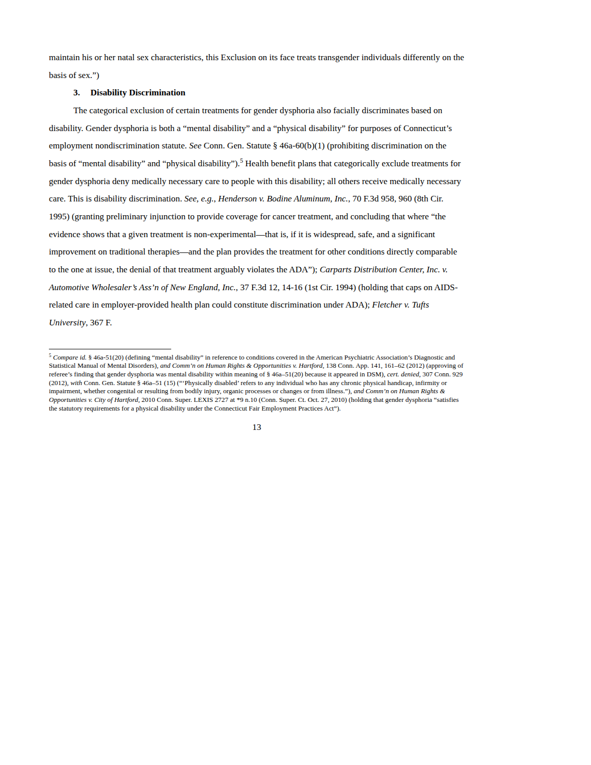maintain his or her natal sex characteristics, this Exclusion on its face treats transgender individuals differently on the basis of sex.”)
3. Disability Discrimination
The categorical exclusion of certain treatments for gender dysphoria also facially discriminates based on disability. Gender dysphoria is both a “mental disability” and a “physical disability” for purposes of Connecticut’s employment nondiscrimination statute. See Conn. Gen. Statute § 46a-60(b)(1) (prohibiting discrimination on the basis of “mental disability” and “physical disability”).5 Health benefit plans that categorically exclude treatments for gender dysphoria deny medically necessary care to people with this disability; all others receive medically necessary care. This is disability discrimination. See, e.g., Henderson v. Bodine Aluminum, Inc., 70 F.3d 958, 960 (8th Cir. 1995) (granting preliminary injunction to provide coverage for cancer treatment, and concluding that where “the evidence shows that a given treatment is non-experimental—that is, if it is widespread, safe, and a significant improvement on traditional therapies—and the plan provides the treatment for other conditions directly comparable to the one at issue, the denial of that treatment arguably violates the ADA”); Carparts Distribution Center, Inc. v. Automotive Wholesaler’s Ass’n of New England, Inc., 37 F.3d 12, 14-16 (1st Cir. 1994) (holding that caps on AIDS-related care in employer-provided health plan could constitute discrimination under ADA); Fletcher v. Tufts University, 367 F.
5 Compare id. § 46a-51(20) (defining “mental disability” in reference to conditions covered in the American Psychiatric Association’s Diagnostic and Statistical Manual of Mental Disorders), and Comm’n on Human Rights & Opportunities v. Hartford, 138 Conn. App. 141, 161–62 (2012) (approving of referee’s finding that gender dysphoria was mental disability within meaning of § 46a–51(20) because it appeared in DSM), cert. denied, 307 Conn. 929 (2012), with Conn. Gen. Statute § 46a–51 (15) (“‘Physically disabled’ refers to any individual who has any chronic physical handicap, infirmity or impairment, whether congenital or resulting from bodily injury, organic processes or changes or from illness.”), and Comm’n on Human Rights & Opportunities v. City of Hartford, 2010 Conn. Super. LEXIS 2727 at *9 n.10 (Conn. Super. Ct. Oct. 27, 2010) (holding that gender dysphoria “satisfies the statutory requirements for a physical disability under the Connecticut Fair Employment Practices Act”).
13